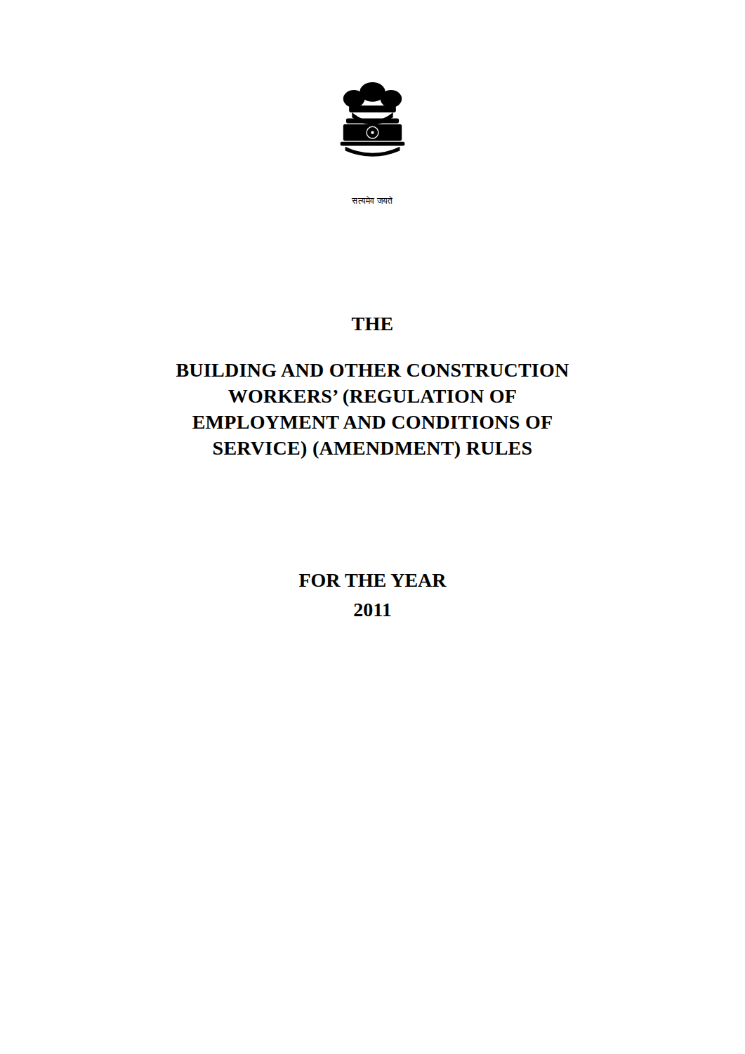सत्यमेव जयते
THE BUILDING AND OTHER CONSTRUCTION WORKERS’ (REGULATION OF EMPLOYMENT AND CONDITIONS OF SERVICE) (AMENDMENT) RULES
FOR THE YEAR
2011